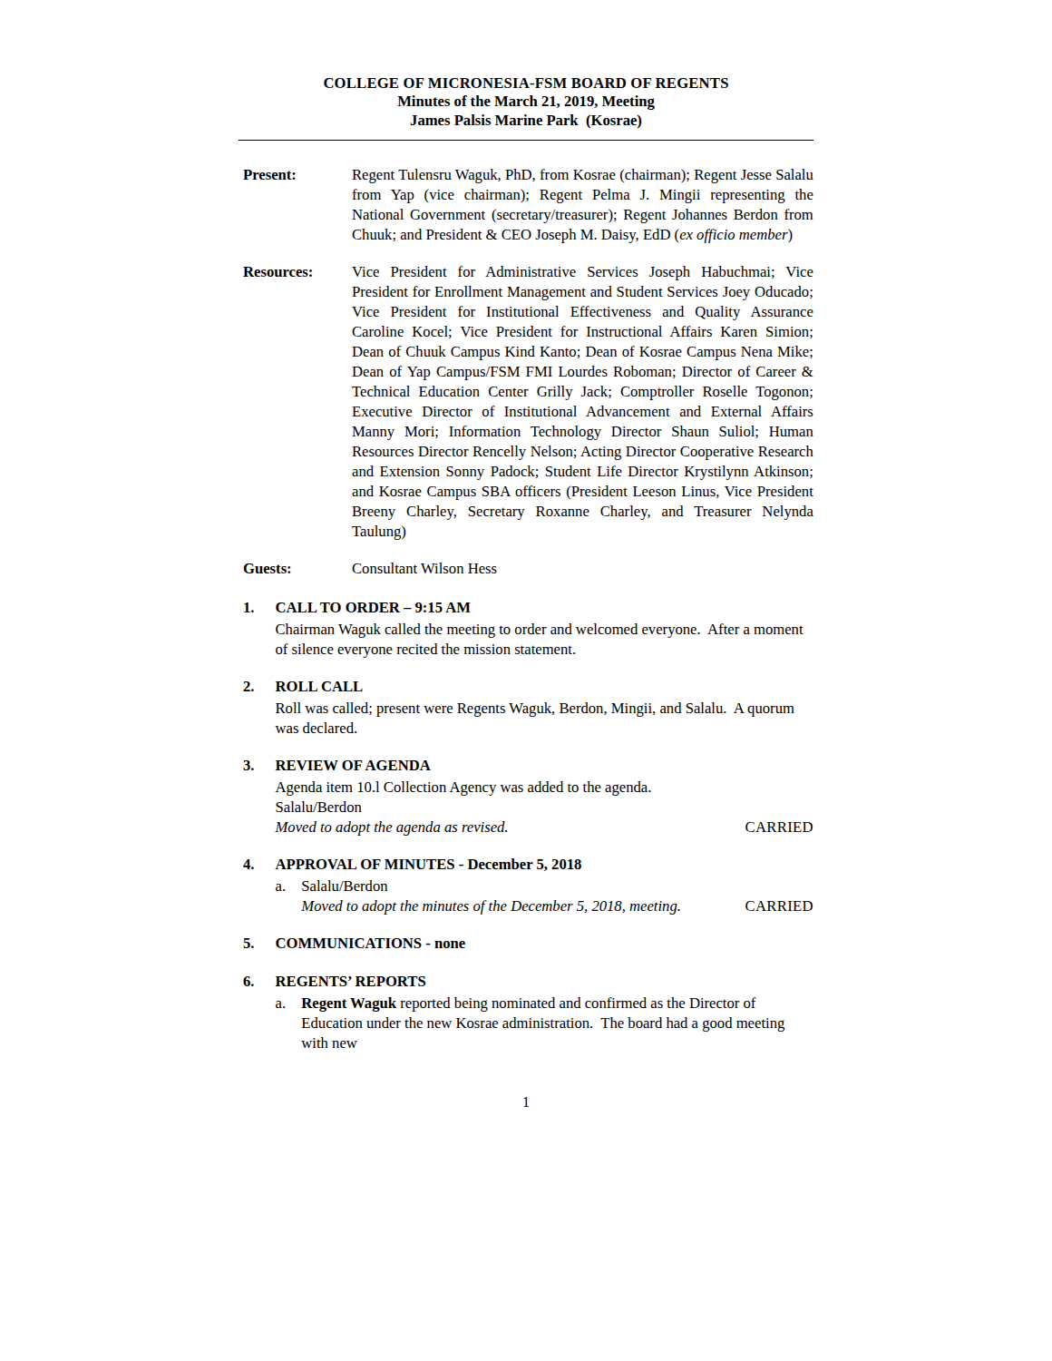COLLEGE OF MICRONESIA-FSM BOARD OF REGENTS
Minutes of the March 21, 2019, Meeting
James Palsis Marine Park (Kosrae)
Present:
Regent Tulensru Waguk, PhD, from Kosrae (chairman); Regent Jesse Salalu from Yap (vice chairman); Regent Pelma J. Mingii representing the National Government (secretary/treasurer); Regent Johannes Berdon from Chuuk; and President & CEO Joseph M. Daisy, EdD (ex officio member)
Resources:
Vice President for Administrative Services Joseph Habuchmai; Vice President for Enrollment Management and Student Services Joey Oducado; Vice President for Institutional Effectiveness and Quality Assurance Caroline Kocel; Vice President for Instructional Affairs Karen Simion; Dean of Chuuk Campus Kind Kanto; Dean of Kosrae Campus Nena Mike; Dean of Yap Campus/FSM FMI Lourdes Roboman; Director of Career & Technical Education Center Grilly Jack; Comptroller Roselle Togonon; Executive Director of Institutional Advancement and External Affairs Manny Mori; Information Technology Director Shaun Suliol; Human Resources Director Rencelly Nelson; Acting Director Cooperative Research and Extension Sonny Padock; Student Life Director Krystilynn Atkinson; and Kosrae Campus SBA officers (President Leeson Linus, Vice President Breeny Charley, Secretary Roxanne Charley, and Treasurer Nelynda Taulung)
Guests:
Consultant Wilson Hess
Call to Order – 9:15 AM
Chairman Waguk called the meeting to order and welcomed everyone. After a moment of silence everyone recited the mission statement.
Roll Call
Roll was called; present were Regents Waguk, Berdon, Mingii, and Salalu. A quorum was declared.
Review of Agenda
Agenda item 10.l Collection Agency was added to the agenda.
Salalu/Berdon
Moved to adopt the agenda as revised. Carried
Approval of Minutes - December 5, 2018
Salalu/Berdon
Moved to adopt the minutes of the December 5, 2018, meeting. Carried
Communications - none
Regents’ Reports
Regent Waguk reported being nominated and confirmed as the Director of Education under the new Kosrae administration. The board had a good meeting with new
1